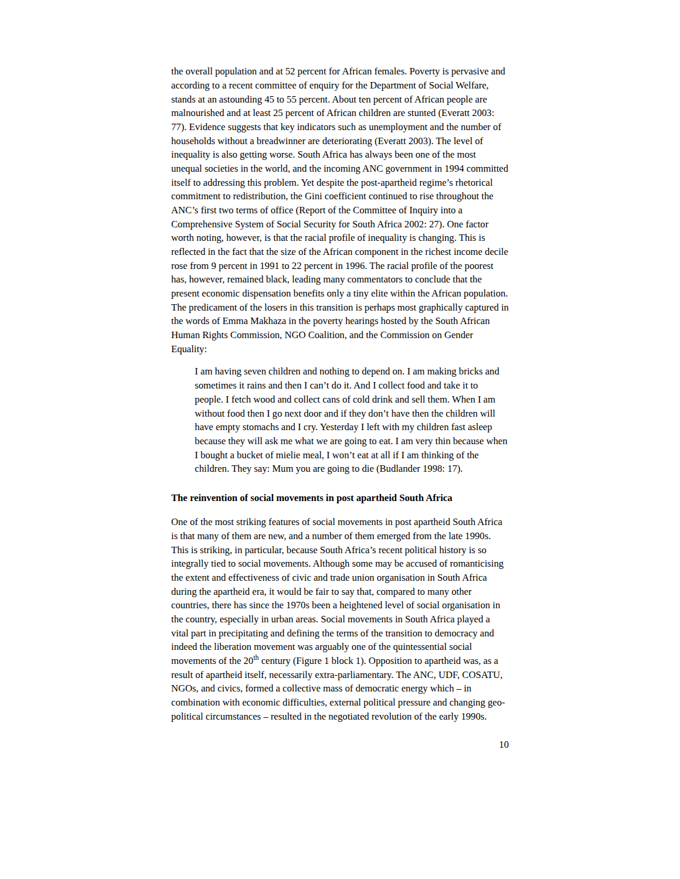the overall population and at 52 percent for African females. Poverty is pervasive and according to a recent committee of enquiry for the Department of Social Welfare, stands at an astounding 45 to 55 percent. About ten percent of African people are malnourished and at least 25 percent of African children are stunted (Everatt 2003: 77). Evidence suggests that key indicators such as unemployment and the number of households without a breadwinner are deteriorating (Everatt 2003). The level of inequality is also getting worse. South Africa has always been one of the most unequal societies in the world, and the incoming ANC government in 1994 committed itself to addressing this problem. Yet despite the post-apartheid regime’s rhetorical commitment to redistribution, the Gini coefficient continued to rise throughout the ANC’s first two terms of office (Report of the Committee of Inquiry into a Comprehensive System of Social Security for South Africa 2002: 27). One factor worth noting, however, is that the racial profile of inequality is changing. This is reflected in the fact that the size of the African component in the richest income decile rose from 9 percent in 1991 to 22 percent in 1996. The racial profile of the poorest has, however, remained black, leading many commentators to conclude that the present economic dispensation benefits only a tiny elite within the African population. The predicament of the losers in this transition is perhaps most graphically captured in the words of Emma Makhaza in the poverty hearings hosted by the South African Human Rights Commission, NGO Coalition, and the Commission on Gender Equality:
I am having seven children and nothing to depend on. I am making bricks and sometimes it rains and then I can’t do it. And I collect food and take it to people. I fetch wood and collect cans of cold drink and sell them. When I am without food then I go next door and if they don’t have then the children will have empty stomachs and I cry. Yesterday I left with my children fast asleep because they will ask me what we are going to eat. I am very thin because when I bought a bucket of mielie meal, I won’t eat at all if I am thinking of the children. They say: Mum you are going to die (Budlander 1998: 17).
The reinvention of social movements in post apartheid South Africa
One of the most striking features of social movements in post apartheid South Africa is that many of them are new, and a number of them emerged from the late 1990s. This is striking, in particular, because South Africa’s recent political history is so integrally tied to social movements. Although some may be accused of romanticising the extent and effectiveness of civic and trade union organisation in South Africa during the apartheid era, it would be fair to say that, compared to many other countries, there has since the 1970s been a heightened level of social organisation in the country, especially in urban areas. Social movements in South Africa played a vital part in precipitating and defining the terms of the transition to democracy and indeed the liberation movement was arguably one of the quintessential social movements of the 20th century (Figure 1 block 1). Opposition to apartheid was, as a result of apartheid itself, necessarily extra-parliamentary. The ANC, UDF, COSATU, NGOs, and civics, formed a collective mass of democratic energy which – in combination with economic difficulties, external political pressure and changing geo-political circumstances – resulted in the negotiated revolution of the early 1990s.
10